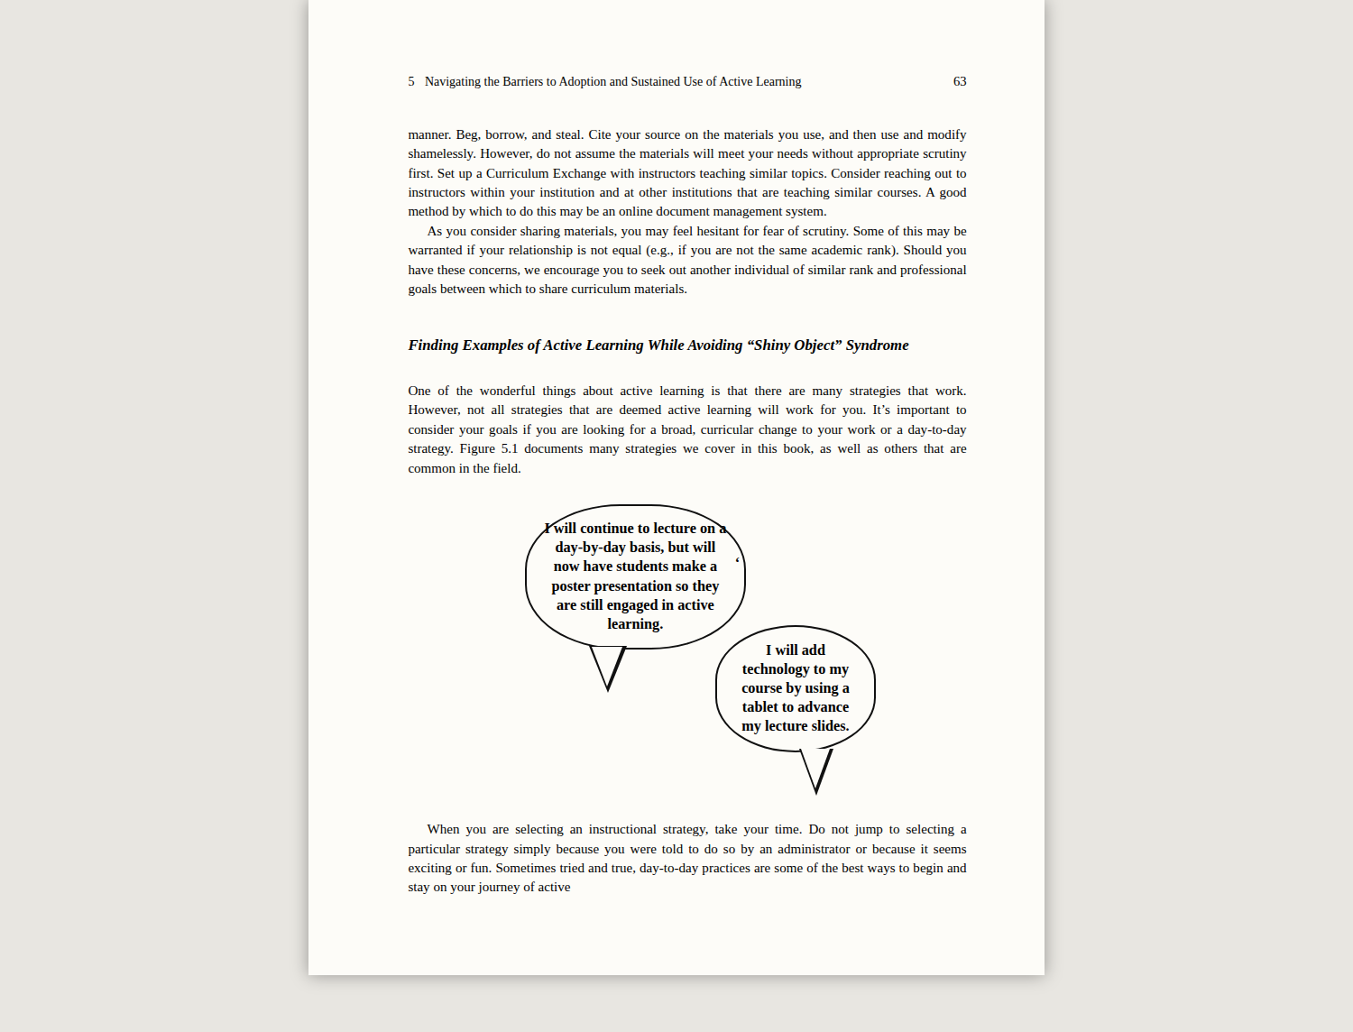5 Navigating the Barriers to Adoption and Sustained Use of Active Learning 63
manner. Beg, borrow, and steal. Cite your source on the materials you use, and then use and modify shamelessly. However, do not assume the materials will meet your needs without appropriate scrutiny first. Set up a Curriculum Exchange with instructors teaching similar topics. Consider reaching out to instructors within your institution and at other institutions that are teaching similar courses. A good method by which to do this may be an online document management system.
As you consider sharing materials, you may feel hesitant for fear of scrutiny. Some of this may be warranted if your relationship is not equal (e.g., if you are not the same academic rank). Should you have these concerns, we encourage you to seek out another individual of similar rank and professional goals between which to share curriculum materials.
Finding Examples of Active Learning While Avoiding “Shiny Object” Syndrome
One of the wonderful things about active learning is that there are many strategies that work. However, not all strategies that are deemed active learning will work for you. It’s important to consider your goals if you are looking for a broad, curricular change to your work or a day-to-day strategy. Figure 5.1 documents many strategies we cover in this book, as well as others that are common in the field.
I will continue to lecture on a day-by-day basis, but will now have students make a poster presentation so they are still engaged in active learning. ‘
I will add technology to my course by using a tablet to advance my lecture slides.
When you are selecting an instructional strategy, take your time. Do not jump to selecting a particular strategy simply because you were told to do so by an administrator or because it seems exciting or fun. Sometimes tried and true, day-to-day practices are some of the best ways to begin and stay on your journey of active